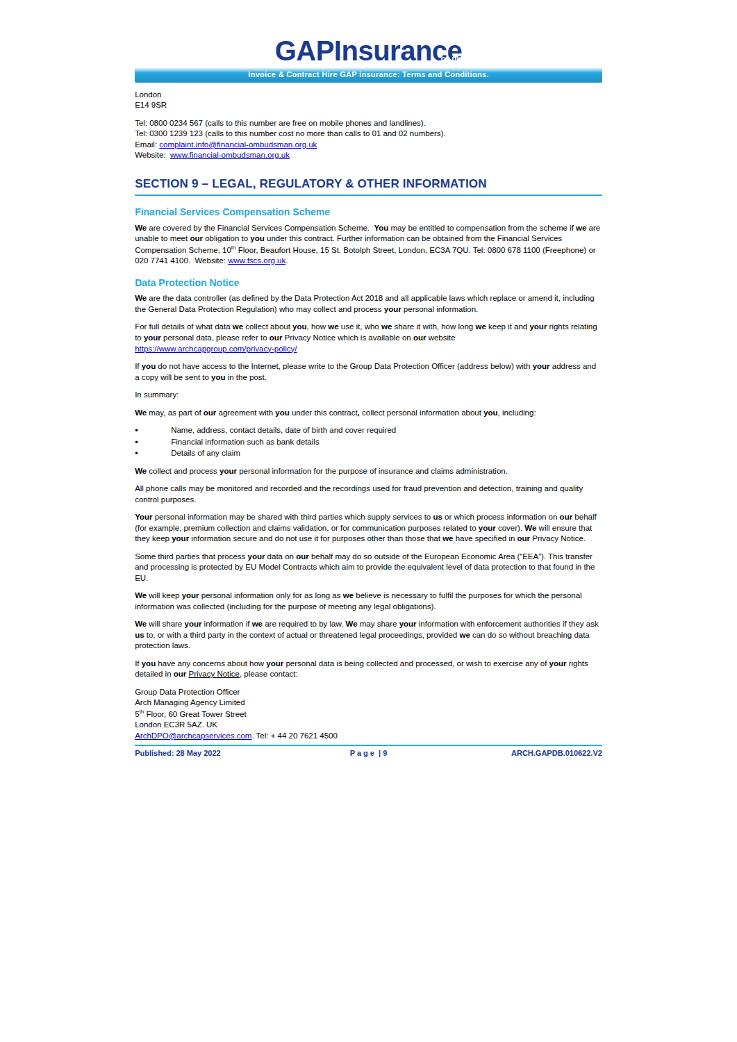GAP Insurance.co.uk
Invoice & Contract Hire GAP insurance: Terms and Conditions.
London
E14 9SR
Tel: 0800 0234 567 (calls to this number are free on mobile phones and landlines).
Tel: 0300 1239 123 (calls to this number cost no more than calls to 01 and 02 numbers).
Email: complaint.info@financial-ombudsman.org.uk
Website: www.financial-ombudsman.org.uk
SECTION 9 – LEGAL, REGULATORY & OTHER INFORMATION
Financial Services Compensation Scheme
We are covered by the Financial Services Compensation Scheme. You may be entitled to compensation from the scheme if we are unable to meet our obligation to you under this contract. Further information can be obtained from the Financial Services Compensation Scheme, 10th Floor, Beaufort House, 15 St. Botolph Street, London, EC3A 7QU. Tel: 0800 678 1100 (Freephone) or 020 7741 4100. Website: www.fscs.org.uk.
Data Protection Notice
We are the data controller (as defined by the Data Protection Act 2018 and all applicable laws which replace or amend it, including the General Data Protection Regulation) who may collect and process your personal information.
For full details of what data we collect about you, how we use it, who we share it with, how long we keep it and your rights relating to your personal data, please refer to our Privacy Notice which is available on our website
https://www.archcapgroup.com/privacy-policy/
If you do not have access to the Internet, please write to the Group Data Protection Officer (address below) with your address and a copy will be sent to you in the post.
In summary:
We may, as part of our agreement with you under this contract, collect personal information about you, including:
Name, address, contact details, date of birth and cover required
Financial information such as bank details
Details of any claim
We collect and process your personal information for the purpose of insurance and claims administration.
All phone calls may be monitored and recorded and the recordings used for fraud prevention and detection, training and quality control purposes.
Your personal information may be shared with third parties which supply services to us or which process information on our behalf (for example, premium collection and claims validation, or for communication purposes related to your cover). We will ensure that they keep your information secure and do not use it for purposes other than those that we have specified in our Privacy Notice.
Some third parties that process your data on our behalf may do so outside of the European Economic Area (“EEA”). This transfer and processing is protected by EU Model Contracts which aim to provide the equivalent level of data protection to that found in the EU.
We will keep your personal information only for as long as we believe is necessary to fulfil the purposes for which the personal information was collected (including for the purpose of meeting any legal obligations).
We will share your information if we are required to by law. We may share your information with enforcement authorities if they ask us to, or with a third party in the context of actual or threatened legal proceedings, provided we can do so without breaching data protection laws.
If you have any concerns about how your personal data is being collected and processed, or wish to exercise any of your rights detailed in our Privacy Notice, please contact:
Group Data Protection Officer
Arch Managing Agency Limited
5th Floor, 60 Great Tower Street
London EC3R 5AZ. UK
ArchDPO@archcapservices.com. Tel: + 44 20 7621 4500
Published: 28 May 2022
P a g e | 9
ARCH.GAPDB.010622.V2